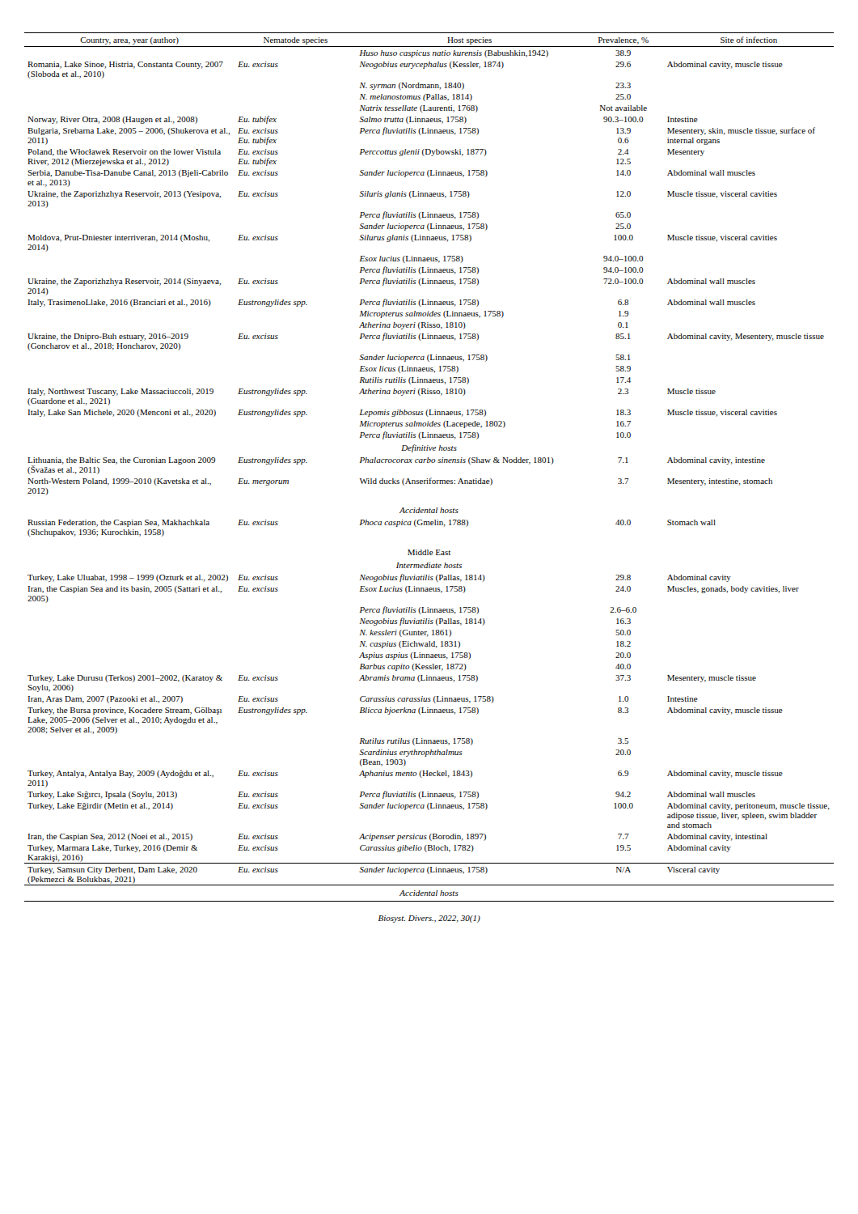| Country, area, year (author) | Nematode species | Host species | Prevalence, % | Site of infection |
| --- | --- | --- | --- | --- |
| | | Huso huso caspicus natio kurensis (Babushkin,1942) | 38.9 | |
| Romania, Lake Sinoe, Histria, Constanta County, 2007 (Sloboda et al., 2010) | Eu. excisus | Neogobius eurycephalus (Kessler, 1874) | 29.6 | Abdominal cavity, muscle tissue |
| | | N. syrman (Nordmann, 1840) | 23.3 | |
| | | N. melanostomus ( Pallas, 1814) | 25.0 | |
| | | Natrix tessellate (Laurenti, 1768) | Not available | |
| Norway, River Otra, 2008 (Haugen et al., 2008) | Eu. tubifex | Salmo trutta (Linnaeus, 1758) | 90.3–100.0 | Intestine |
| Bulgaria, Srebarna Lake, 2005 – 2006, (Shukerova et al., 2011) | Eu. excisus Eu. tubifex | Perca fluviatilis (Linnaeus, 1758) | 13.9 0.6 | Mesentery, skin, muscle tissue, surface of internal organs |
| Poland, the Włocławek Reservoir on the lower Vistula River, 2012 (Mierzejewska et al., 2012) | Eu. excisus Eu. tubifex | Perccottus glenii (Dybowski, 1877) | 2.4 12.5 | Mesentery |
| Serbia, Danube-Tisa-Danube Canal, 2013 (Bjeli-Cabrilo et al., 2013) | Eu. excisus | Sander lucioperca (Linnaeus, 1758) | 14.0 | Abdominal wall muscles |
| Ukraine, the Zaporizhzhya Reservoir, 2013 (Yesipova, 2013) | Eu. excisus | Siluris glanis (Linnaeus, 1758) | 12.0 | Muscle tissue, visceral cavities |
| | | Perca fluviatilis (Linnaeus, 1758) | 65.0 | |
| | | Sander lucioperca (Linnaeus, 1758) | 25.0 | |
| Moldova, Prut-Dniester interriveran, 2014 (Moshu, 2014) | Eu. excisus | Silurus glanis (Linnaeus, 1758) | 100.0 | Muscle tissue, visceral cavities |
| | | Esox lucius (Linnaeus, 1758) | 94.0–100.0 | |
| | | Perca fluviatilis (Linnaeus, 1758) | 94.0–100.0 | |
| Ukraine, the Zaporizhzhya Reservoir, 2014 (Sinyaeva, 2014) | Eu. excisus | Perca fluviatilis (Linnaeus, 1758) | 72.0–100.0 | Abdominal wall muscles |
| Italy, TrasimenoLlake, 2016 (Branciari et al., 2016) | Eustrongylides spp. | Perca fluviatilis (Linnaeus, 1758) | 6.8 | Abdominal wall muscles |
| | | Micropterus salmoides (Linnaeus, 1758) | 1.9 | |
| | | Atherina boyeri (Risso, 1810) | 0.1 | |
| Ukraine, the Dnipro-Buh estuary, 2016–2019 (Goncharov et al., 2018; Honcharov, 2020) | Eu. excisus | Perca fluviatilis (Linnaeus, 1758) | 85.1 | Abdominal cavity, Mesentery, muscle tissue |
| | | Sander lucioperca (Linnaeus, 1758) | 58.1 | |
| | | Esox licus (Linnaeus, 1758) | 58.9 | |
| | | Rutilis rutilis (Linnaeus, 1758) | 17.4 | |
| Italy, Northwest Tuscany, Lake Massaciuccoli, 2019 (Guardone et al., 2021) | Eustrongylides spp. | Atherina boyeri (Risso, 1810) | 2.3 | Muscle tissue |
| Italy, Lake San Michele, 2020 (Menconi et al., 2020) | Eustrongylides spp. | Lepomis gibbosus (Linnaeus, 1758) | 18.3 | Muscle tissue, visceral cavities |
| | | Micropterus salmoides (Lacepede, 1802) | 16.7 | |
| | | Perca fluviatilis (Linnaeus, 1758) | 10.0 | |
| Definitive hosts |
| Lithuania, the Baltic Sea, the Curonian Lagoon 2009 (Švažas et al., 2011) | Eustrongylides spp. | Phalacrocorax carbo sinensis (Shaw & Nodder, 1801) | 7.1 | Abdominal cavity, intestine |
| North-Western Poland, 1999–2010 (Kavetska et al., 2012) | Eu. mergorum | Wild ducks (Anseriformes: Anatidae) | 3.7 | Mesentery, intestine, stomach |
| Accidental hosts |
| Russian Federation, the Caspian Sea, Makhachkala (Shchupakov, 1936; Kurochkin, 1958) | Eu. excisus | Phoca caspica (Gmelin, 1788) | 40.0 | Stomach wall |
| Middle East |
| Intermediate hosts |
| Turkey, Lake Uluabat, 1998 – 1999 (Ozturk et al., 2002) | Eu. excisus | Neogobius fluviatilis (Pallas, 1814) | 29.8 | Abdominal cavity |
| Iran, the Caspian Sea and its basin, 2005 (Sattari et al., 2005) | Eu. excisus | Esox Lucius (Linnaeus, 1758) | 24.0 | Muscles, gonads, body cavities, liver |
| | | Perca fluviatilis (Linnaeus, 1758) | 2.6–6.0 | |
| | | Neogobius fluviatilis (Pallas, 1814) | 16.3 | |
| | | N. kessleri (Gunter, 1861) | 50.0 | |
| | | N. caspius (Eichwald, 1831) | 18.2 | |
| | | Aspius aspius (Linnaeus, 1758) | 20.0 | |
| | | Barbus capito (Kessler, 1872) | 40.0 | |
| Turkey, Lake Durusu (Terkos) 2001–2002, (Karatoy & Soylu, 2006) | Eu. excisus | Abramis brama (Linnaeus, 1758) | 37.3 | Mesentery, muscle tissue |
| Iran, Aras Dam, 2007 (Pazooki et al., 2007) | Eu. excisus | Carassius carassius (Linnaeus, 1758) | 1.0 | Intestine |
| Turkey, the Bursa province, Kocadere Stream, Gölbaşı Lake, 2005–2006 (Selver et al., 2010; Aydogdu et al., 2008; Selver et al., 2009) | Eustrongylides spp. | Blicca bjoerkna (Linnaeus, 1758) | 8.3 | Abdominal cavity, muscle tissue |
| | | Rutilus rutilus (Linnaeus, 1758) | 3.5 | |
| | | Scardinius erythrophthalmus (Bean, 1903) | 20.0 | |
| Turkey, Antalya, Antalya Bay, 2009 (Aydoğdu et al., 2011) | Eu. excisus | Aphanius mento (Heckel, 1843) | 6.9 | Abdominal cavity, muscle tissue |
| Turkey, Lake Sığırcı, Ipsala (Soylu, 2013) | Eu. excisus | Perca fluviatilis (Linnaeus, 1758) | 94.2 | Abdominal wall muscles |
| Turkey, Lake Eğirdir (Metin et al., 2014) | Eu. excisus | Sander lucioperca (Linnaeus, 1758) | 100.0 | Abdominal cavity, peritoneum, muscle tissue, adipose tissue, liver, spleen, swim bladder and stomach |
| Iran, the Caspian Sea, 2012 (Noei et al., 2015) | Eu. excisus | Acipenser persicus (Borodin, 1897) | 7.7 | Abdominal cavity, intestinal |
| Turkey, Marmara Lake, Turkey, 2016 (Demir & Karakişi, 2016) | Eu. excisus | Carassius gibelio (Bloch, 1782) | 19.5 | Abdominal cavity |
| Turkey, Samsun City Derbent, Dam Lake, 2020 (Pekmezci & Bolukbas, 2021) | Eu. excisus | Sander lucioperca (Linnaeus, 1758) | N/A | Visceral cavity |
| Accidental hosts |
Biosyst. Divers., 2022, 30(1)